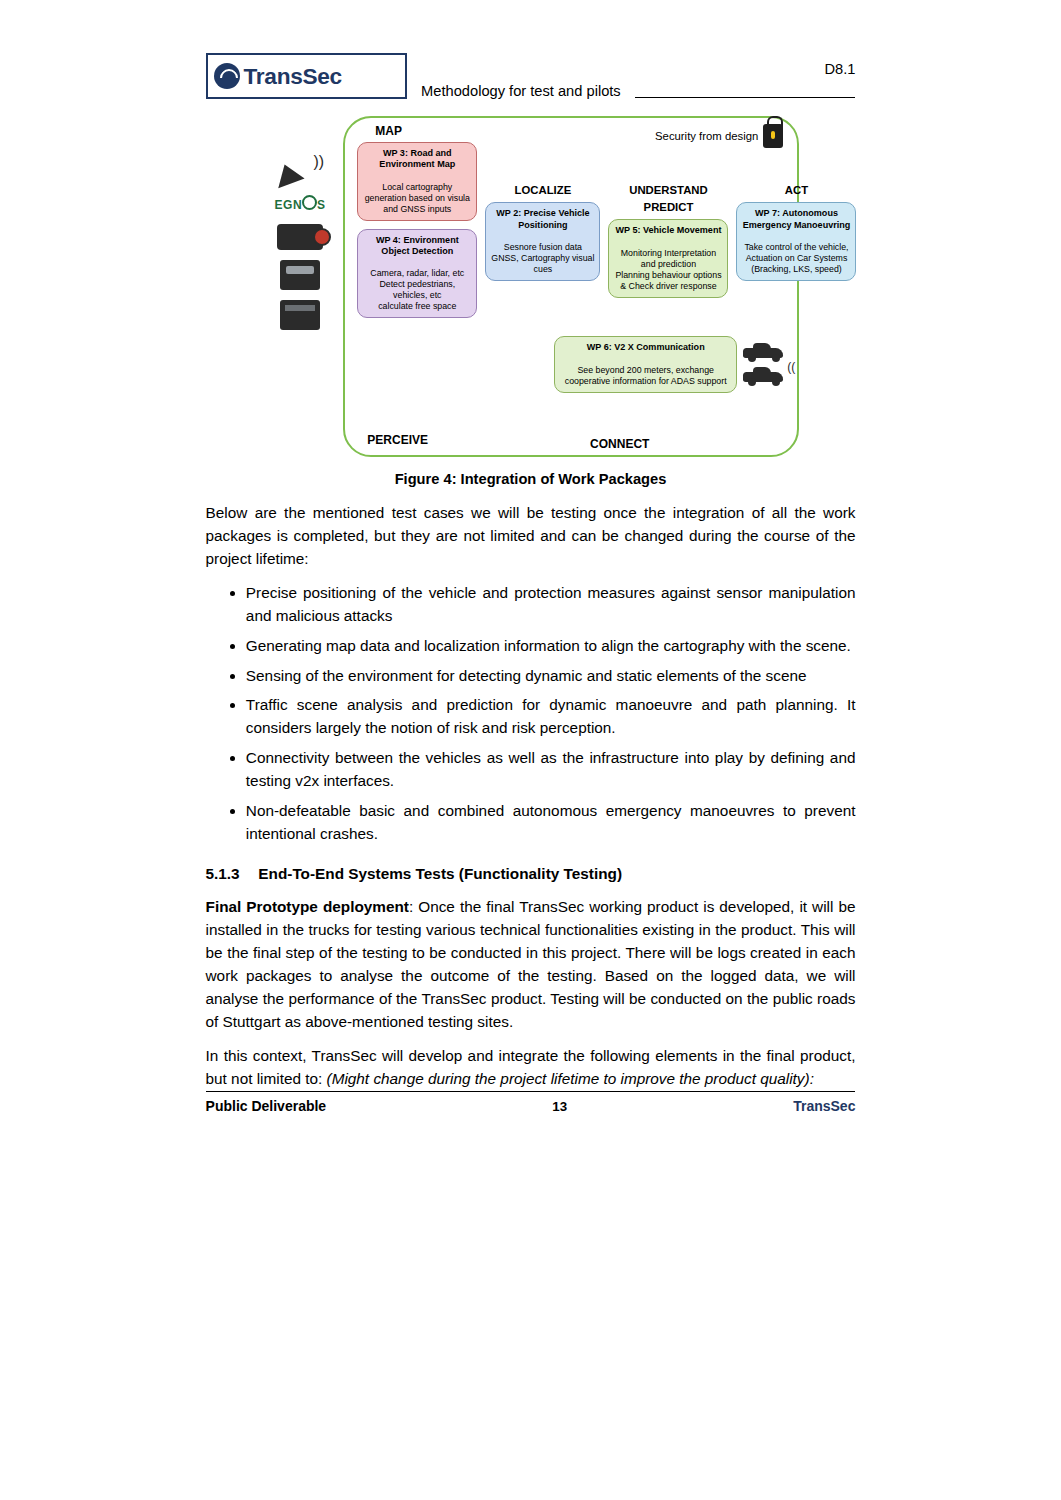TransSec
Methodology for test and pilots
D8.1
))
EGN S
MAP
Security from design
WP 3: Road and Environment Map
Local cartography generation based on visula and GNSS inputs
WP 4: Environment Object Detection
Camera, radar, lidar, etc
Detect pedestrians, vehicles, etc
calculate free space
LOCALIZE
WP 2: Precise Vehicle Positioning
Sesnore fusion data GNSS, Cartography visual cues
UNDERSTAND
PREDICT
WP 5: Vehicle Movement
Monitoring Interpretation and prediction
Planning behaviour options & Check driver response
ACT
WP 7: Autonomous Emergency Manoeuvring
Take control of the vehicle, Actuation on Car Systems (Bracking, LKS, speed)
WP 6: V2 X Communication
See beyond 200 meters, exchange cooperative information for ADAS support
((
PERCEIVE
CONNECT
Figure 4: Integration of Work Packages
Below are the mentioned test cases we will be testing once the integration of all the work packages is completed, but they are not limited and can be changed during the course of the project lifetime:
Precise positioning of the vehicle and protection measures against sensor manipulation and malicious attacks
Generating map data and localization information to align the cartography with the scene.
Sensing of the environment for detecting dynamic and static elements of the scene
Traffic scene analysis and prediction for dynamic manoeuvre and path planning. It considers largely the notion of risk and risk perception.
Connectivity between the vehicles as well as the infrastructure into play by defining and testing v2x interfaces.
Non-defeatable basic and combined autonomous emergency manoeuvres to prevent intentional crashes.
5.1.3 End-To-End Systems Tests (Functionality Testing)
Final Prototype deployment: Once the final TransSec working product is developed, it will be installed in the trucks for testing various technical functionalities existing in the product. This will be the final step of the testing to be conducted in this project. There will be logs created in each work packages to analyse the outcome of the testing. Based on the logged data, we will analyse the performance of the TransSec product. Testing will be conducted on the public roads of Stuttgart as above-mentioned testing sites.
In this context, TransSec will develop and integrate the following elements in the final product, but not limited to: (Might change during the project lifetime to improve the product quality):
Public Deliverable 13 TransSec